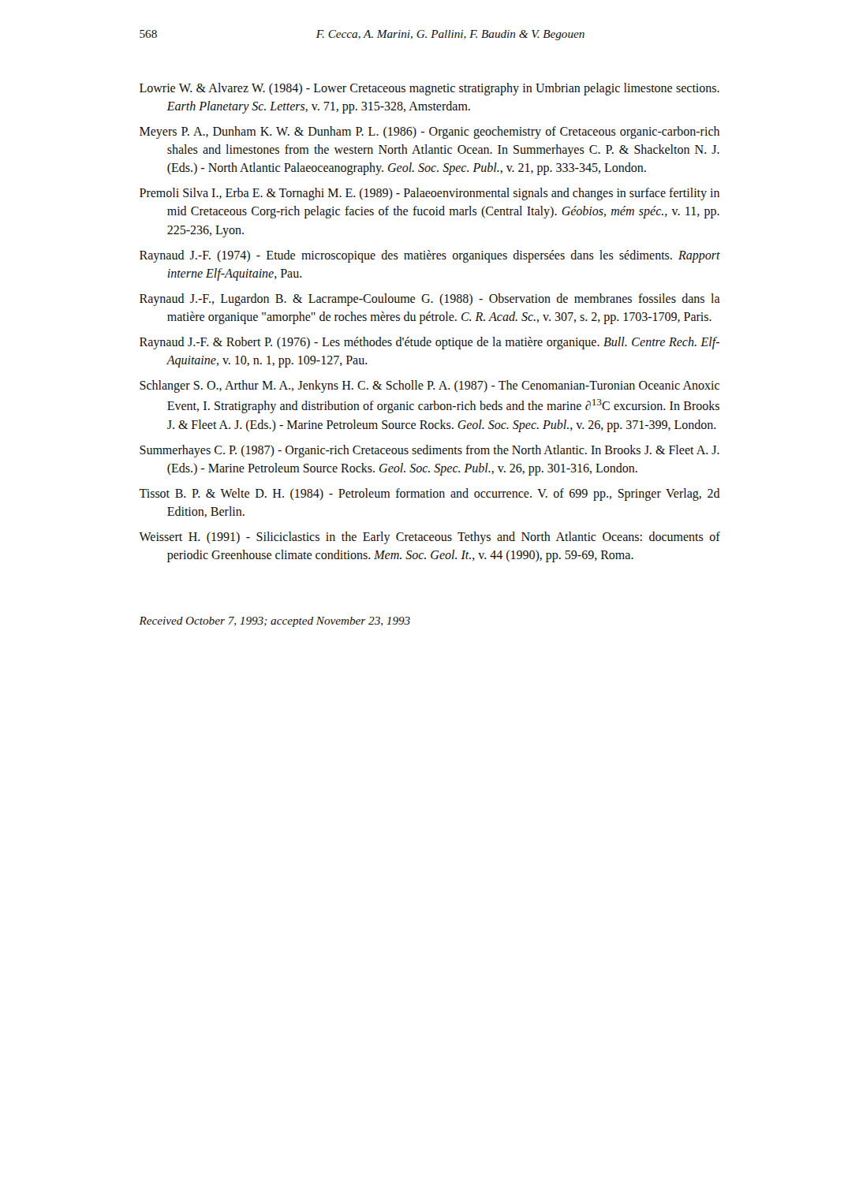568 F. Cecca, A. Marini, G. Pallini, F. Baudin & V. Begouen
Lowrie W. & Alvarez W. (1984) - Lower Cretaceous magnetic stratigraphy in Umbrian pelagic limestone sections. Earth Planetary Sc. Letters, v. 71, pp. 315-328, Amsterdam.
Meyers P. A., Dunham K. W. & Dunham P. L. (1986) - Organic geochemistry of Cretaceous organic-carbon-rich shales and limestones from the western North Atlantic Ocean. In Summerhayes C. P. & Shackelton N. J. (Eds.) - North Atlantic Palaeoceanography. Geol. Soc. Spec. Publ., v. 21, pp. 333-345, London.
Premoli Silva I., Erba E. & Tornaghi M. E. (1989) - Palaeoenvironmental signals and changes in surface fertility in mid Cretaceous Corg-rich pelagic facies of the fucoid marls (Central Italy). Géobios, mém spéc., v. 11, pp. 225-236, Lyon.
Raynaud J.-F. (1974) - Etude microscopique des matières organiques dispersées dans les sédiments. Rapport interne Elf-Aquitaine, Pau.
Raynaud J.-F., Lugardon B. & Lacrampe-Couloume G. (1988) - Observation de membranes fossiles dans la matière organique "amorphe" de roches mères du pétrole. C. R. Acad. Sc., v. 307, s. 2, pp. 1703-1709, Paris.
Raynaud J.-F. & Robert P. (1976) - Les méthodes d'étude optique de la matière organique. Bull. Centre Rech. Elf-Aquitaine, v. 10, n. 1, pp. 109-127, Pau.
Schlanger S. O., Arthur M. A., Jenkyns H. C. & Scholle P. A. (1987) - The Cenomanian-Turonian Oceanic Anoxic Event, I. Stratigraphy and distribution of organic carbon-rich beds and the marine ∂13C excursion. In Brooks J. & Fleet A. J. (Eds.) - Marine Petroleum Source Rocks. Geol. Soc. Spec. Publ., v. 26, pp. 371-399, London.
Summerhayes C. P. (1987) - Organic-rich Cretaceous sediments from the North Atlantic. In Brooks J. & Fleet A. J. (Eds.) - Marine Petroleum Source Rocks. Geol. Soc. Spec. Publ., v. 26, pp. 301-316, London.
Tissot B. P. & Welte D. H. (1984) - Petroleum formation and occurrence. V. of 699 pp., Springer Verlag, 2d Edition, Berlin.
Weissert H. (1991) - Siliciclastics in the Early Cretaceous Tethys and North Atlantic Oceans: documents of periodic Greenhouse climate conditions. Mem. Soc. Geol. It., v. 44 (1990), pp. 59-69, Roma.
Received October 7, 1993; accepted November 23, 1993